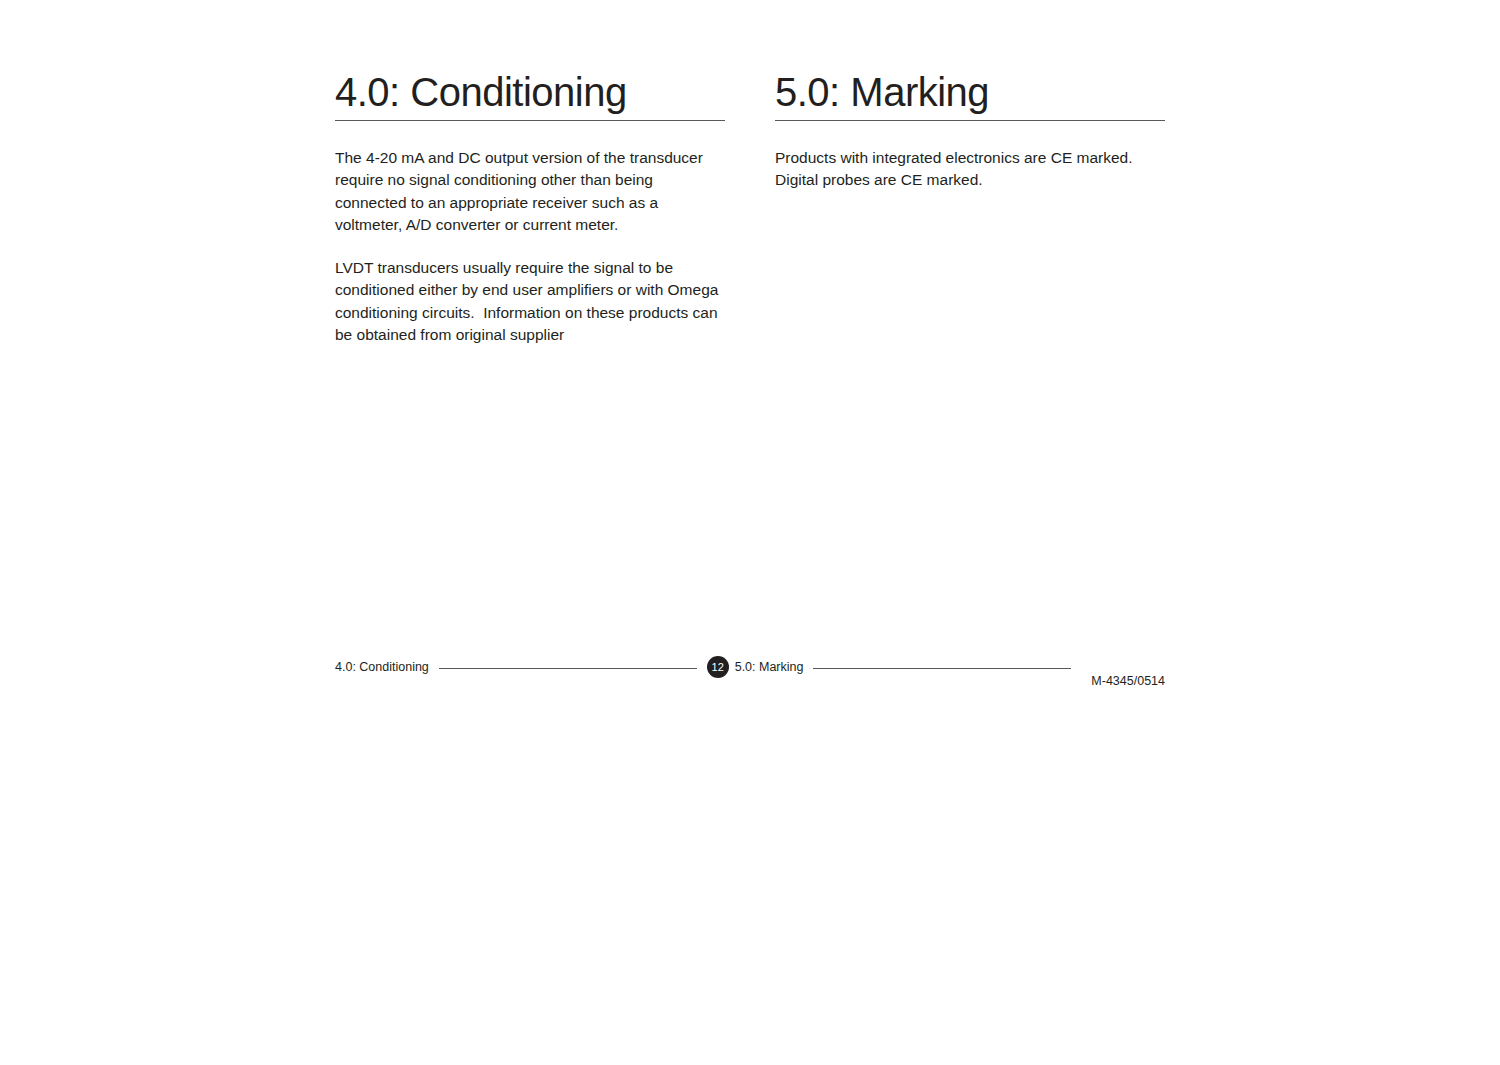4.0: Conditioning
The 4-20 mA and DC output version of the transducer require no signal conditioning other than being connected to an appropriate receiver such as a voltmeter, A/D converter or current meter.
LVDT transducers usually require the signal to be conditioned either by end user amplifiers or with Omega conditioning circuits. Information on these products can be obtained from original supplier
5.0: Marking
Products with integrated electronics are CE marked. Digital probes are CE marked.
4.0: Conditioning 12 5.0: Marking M-4345/0514